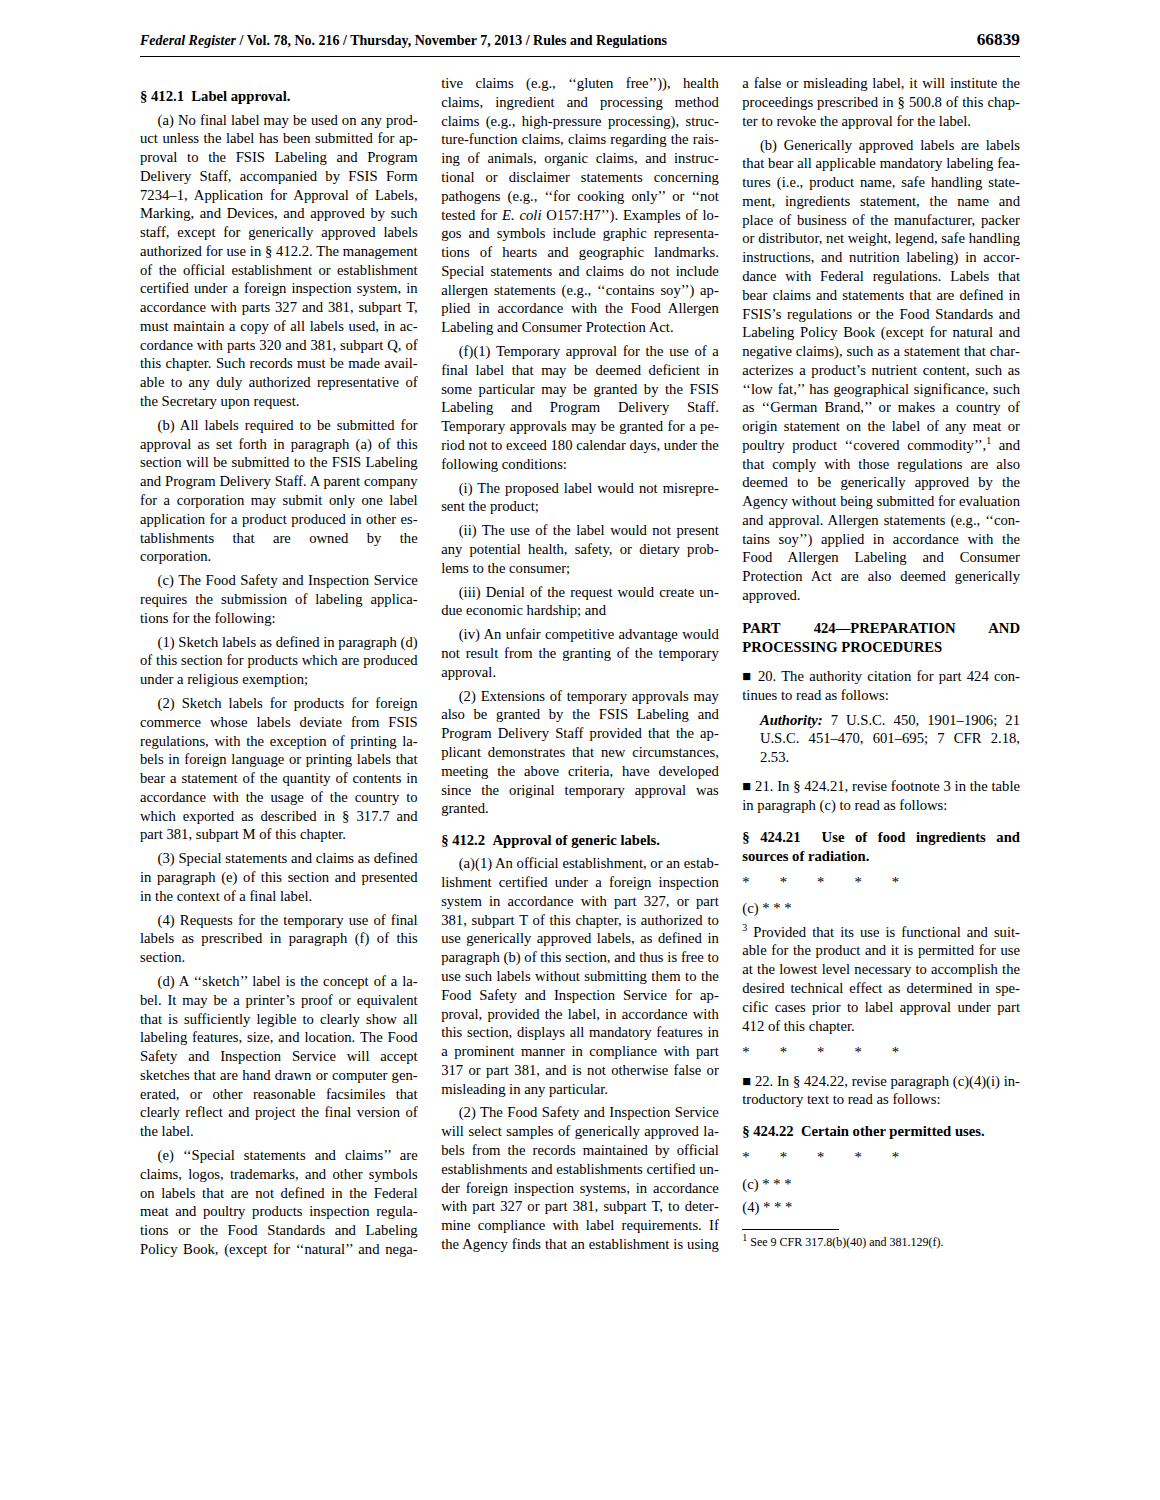Federal Register / Vol. 78, No. 216 / Thursday, November 7, 2013 / Rules and Regulations
66839
§ 412.1 Label approval.
(a) No final label may be used on any product unless the label has been submitted for approval to the FSIS Labeling and Program Delivery Staff, accompanied by FSIS Form 7234–1, Application for Approval of Labels, Marking, and Devices, and approved by such staff, except for generically approved labels authorized for use in § 412.2. The management of the official establishment or establishment certified under a foreign inspection system, in accordance with parts 327 and 381, subpart T, must maintain a copy of all labels used, in accordance with parts 320 and 381, subpart Q, of this chapter. Such records must be made available to any duly authorized representative of the Secretary upon request.
(b) All labels required to be submitted for approval as set forth in paragraph (a) of this section will be submitted to the FSIS Labeling and Program Delivery Staff. A parent company for a corporation may submit only one label application for a product produced in other establishments that are owned by the corporation.
(c) The Food Safety and Inspection Service requires the submission of labeling applications for the following:
(1) Sketch labels as defined in paragraph (d) of this section for products which are produced under a religious exemption;
(2) Sketch labels for products for foreign commerce whose labels deviate from FSIS regulations, with the exception of printing labels in foreign language or printing labels that bear a statement of the quantity of contents in accordance with the usage of the country to which exported as described in § 317.7 and part 381, subpart M of this chapter.
(3) Special statements and claims as defined in paragraph (e) of this section and presented in the context of a final label.
(4) Requests for the temporary use of final labels as prescribed in paragraph (f) of this section.
(d) A ‘‘sketch’’ label is the concept of a label. It may be a printer’s proof or equivalent that is sufficiently legible to clearly show all labeling features, size, and location. The Food Safety and Inspection Service will accept sketches that are hand drawn or computer generated, or other reasonable facsimiles that clearly reflect and project the final version of the label.
(e) ‘‘Special statements and claims’’ are claims, logos, trademarks, and other symbols on labels that are not defined in the Federal meat and poultry products inspection regulations or the Food Standards and Labeling Policy Book, (except for ‘‘natural’’ and negative claims (e.g., ‘‘gluten free’’)), health claims, ingredient and processing method claims (e.g., high-pressure processing), structure-function claims, claims regarding the raising of animals, organic claims, and instructional or disclaimer statements concerning pathogens (e.g., ‘‘for cooking only’’ or ‘‘not tested for E. coli O157:H7’’). Examples of logos and symbols include graphic representations of hearts and geographic landmarks. Special statements and claims do not include allergen statements (e.g., ‘‘contains soy’’) applied in accordance with the Food Allergen Labeling and Consumer Protection Act.
(f)(1) Temporary approval for the use of a final label that may be deemed deficient in some particular may be granted by the FSIS Labeling and Program Delivery Staff. Temporary approvals may be granted for a period not to exceed 180 calendar days, under the following conditions:
(i) The proposed label would not misrepresent the product;
(ii) The use of the label would not present any potential health, safety, or dietary problems to the consumer;
(iii) Denial of the request would create undue economic hardship; and
(iv) An unfair competitive advantage would not result from the granting of the temporary approval.
(2) Extensions of temporary approvals may also be granted by the FSIS Labeling and Program Delivery Staff provided that the applicant demonstrates that new circumstances, meeting the above criteria, have developed since the original temporary approval was granted.
§ 412.2 Approval of generic labels.
(a)(1) An official establishment, or an establishment certified under a foreign inspection system in accordance with part 327, or part 381, subpart T of this chapter, is authorized to use generically approved labels, as defined in paragraph (b) of this section, and thus is free to use such labels without submitting them to the Food Safety and Inspection Service for approval, provided the label, in accordance with this section, displays all mandatory features in a prominent manner in compliance with part 317 or part 381, and is not otherwise false or misleading in any particular.
(2) The Food Safety and Inspection Service will select samples of generically approved labels from the records maintained by official establishments and establishments certified under foreign inspection systems, in accordance with part 327 or part 381, subpart T, to determine compliance with label requirements. If the Agency finds that an establishment is using a false or misleading label, it will institute the proceedings prescribed in § 500.8 of this chapter to revoke the approval for the label.
(b) Generically approved labels are labels that bear all applicable mandatory labeling features (i.e., product name, safe handling statement, ingredients statement, the name and place of business of the manufacturer, packer or distributor, net weight, legend, safe handling instructions, and nutrition labeling) in accordance with Federal regulations. Labels that bear claims and statements that are defined in FSIS’s regulations or the Food Standards and Labeling Policy Book (except for natural and negative claims), such as a statement that characterizes a product’s nutrient content, such as ‘‘low fat,’’ has geographical significance, such as ‘‘German Brand,’’ or makes a country of origin statement on the label of any meat or poultry product ‘‘covered commodity’’,1 and that comply with those regulations are also deemed to be generically approved by the Agency without being submitted for evaluation and approval. Allergen statements (e.g., ‘‘contains soy’’) applied in accordance with the Food Allergen Labeling and Consumer Protection Act are also deemed generically approved.
PART 424—PREPARATION AND PROCESSING PROCEDURES
■ 20. The authority citation for part 424 continues to read as follows:
Authority: 7 U.S.C. 450, 1901–1906; 21 U.S.C. 451–470, 601–695; 7 CFR 2.18, 2.53.
■ 21. In § 424.21, revise footnote 3 in the table in paragraph (c) to read as follows:
§ 424.21 Use of food ingredients and sources of radiation.
* * * * *
(c) * * *
3 Provided that its use is functional and suitable for the product and it is permitted for use at the lowest level necessary to accomplish the desired technical effect as determined in specific cases prior to label approval under part 412 of this chapter.
* * * * *
■ 22. In § 424.22, revise paragraph (c)(4)(i) introductory text to read as follows:
§ 424.22 Certain other permitted uses.
* * * * *
(c) * * *
(4) * * *
1 See 9 CFR 317.8(b)(40) and 381.129(f).